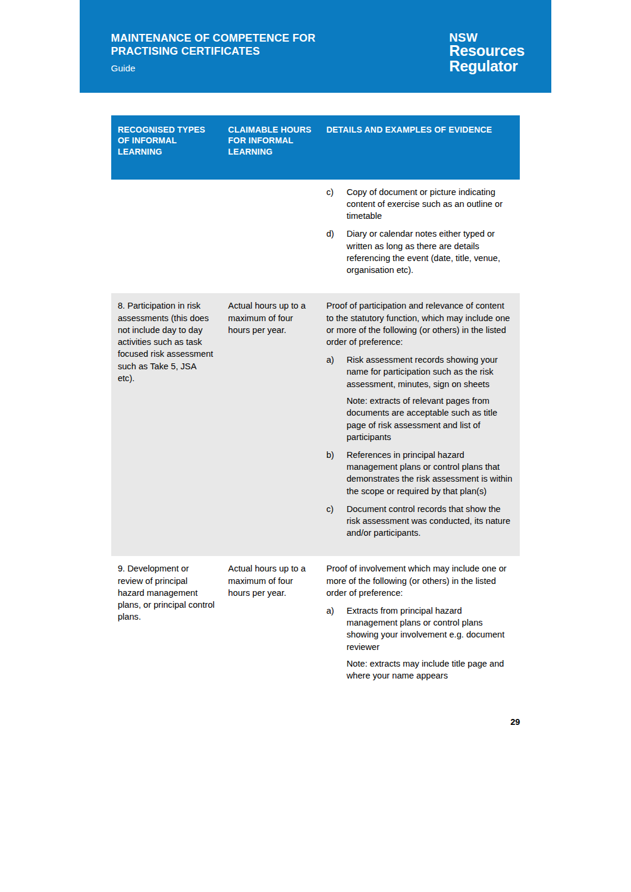Maintenance of Competence for
Practising Certificates
Guide
NSW Resources
Regulator
| Recognised types of informal learning | Claimable hours for informal learning | Details and examples of evidence |
| --- | --- | --- |
| | | c) Copy of document or picture indicating content of exercise such as an outline or timetable d) Diary or calendar notes either typed or written as long as there are details referencing the event (date, title, venue, organisation etc). |
| 8. Participation in risk assessments (this does not include day to day activities such as task focused risk assessment such as Take 5, JSA etc). | Actual hours up to a maximum of four hours per year. | Proof of participation and relevance of content to the statutory function, which may include one or more of the following (or others) in the listed order of preference: a) Risk assessment records showing your name for participation such as the risk assessment, minutes, sign on sheets Note: extracts of relevant pages from documents are acceptable such as title page of risk assessment and list of participants b) References in principal hazard management plans or control plans that demonstrates the risk assessment is within the scope or required by that plan(s) c) Document control records that show the risk assessment was conducted, its nature and/or participants. |
| 9. Development or review of principal hazard management plans, or principal control plans. | Actual hours up to a maximum of four hours per year. | Proof of involvement which may include one or more of the following (or others) in the listed order of preference: a) Extracts from principal hazard management plans or control plans showing your involvement e.g. document reviewer Note: extracts may include title page and where your name appears |
29